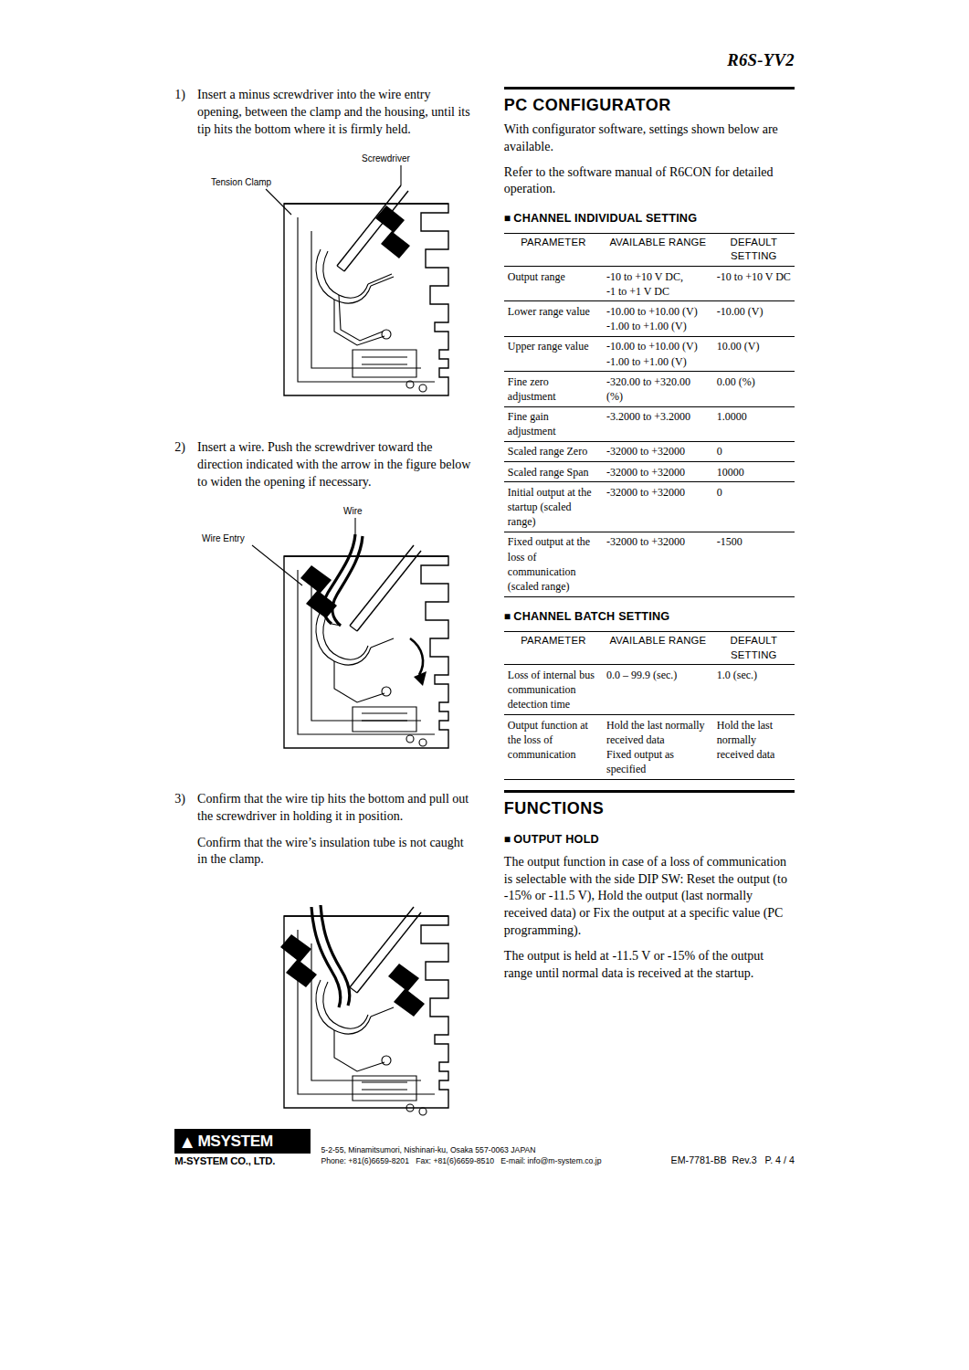R6S-YV2
1)
Insert a minus screwdriver into the wire entry opening, between the clamp and the housing, until its tip hits the bottom where it is firmly held.
Screwdriver Tension Clamp
2)
Insert a wire. Push the screwdriver toward the direction indicated with the arrow in the figure below to widen the opening if necessary.
Wire Wire Entry
3)
Confirm that the wire tip hits the bottom and pull out the screwdriver in holding it in position.
Confirm that the wire’s insulation tube is not caught in the clamp.
PC Configurator
With configurator software, settings shown below are available.
Refer to the software manual of R6CON for detailed operation.
CHANNEL INDIVIDUAL SETTING
| PARAMETER | AVAILABLE RANGE | DEFAULT SETTING |
| --- | --- | --- |
| Output range | -10 to +10 V DC, -1 to +1 V DC | -10 to +10 V DC |
| Lower range value | -10.00 to +10.00 (V) -1.00 to +1.00 (V) | -10.00 (V) |
| Upper range value | -10.00 to +10.00 (V) -1.00 to +1.00 (V) | 10.00 (V) |
| Fine zero adjustment | -320.00 to +320.00 (%) | 0.00 (%) |
| Fine gain adjustment | -3.2000 to +3.2000 | 1.0000 |
| Scaled range Zero | -32000 to +32000 | 0 |
| Scaled range Span | -32000 to +32000 | 10000 |
| Initial output at the startup (scaled range) | -32000 to +32000 | 0 |
| Fixed output at the loss of communication (scaled range) | -32000 to +32000 | -1500 |
CHANNEL BATCH SETTING
| PARAMETER | AVAILABLE RANGE | DEFAULT SETTING |
| --- | --- | --- |
| Loss of internal bus communication detection time | 0.0 – 99.9 (sec.) | 1.0 (sec.) |
| Output function at the loss of communication | Hold the last normally received data Fixed output as specified | Hold the last normally received data |
Functions
OUTPUT HOLD
The output function in case of a loss of communication is selectable with the side DIP SW: Reset the output (to -15% or -11.5 V), Hold the output (last normally received data) or Fix the output at a specific value (PC programming).
The output is held at -11.5 V or -15% of the output range until normal data is received at the startup.
▲MSYSTEM
M-SYSTEM CO., LTD.
5-2-55, Minamitsumori, Nishinari-ku, Osaka 557-0063 JAPAN
Phone: +81(6)6659-8201 Fax: +81(6)6659-8510 E-mail: info@m-system.co.jp
EM-7781-BB Rev.3 P. 4 / 4